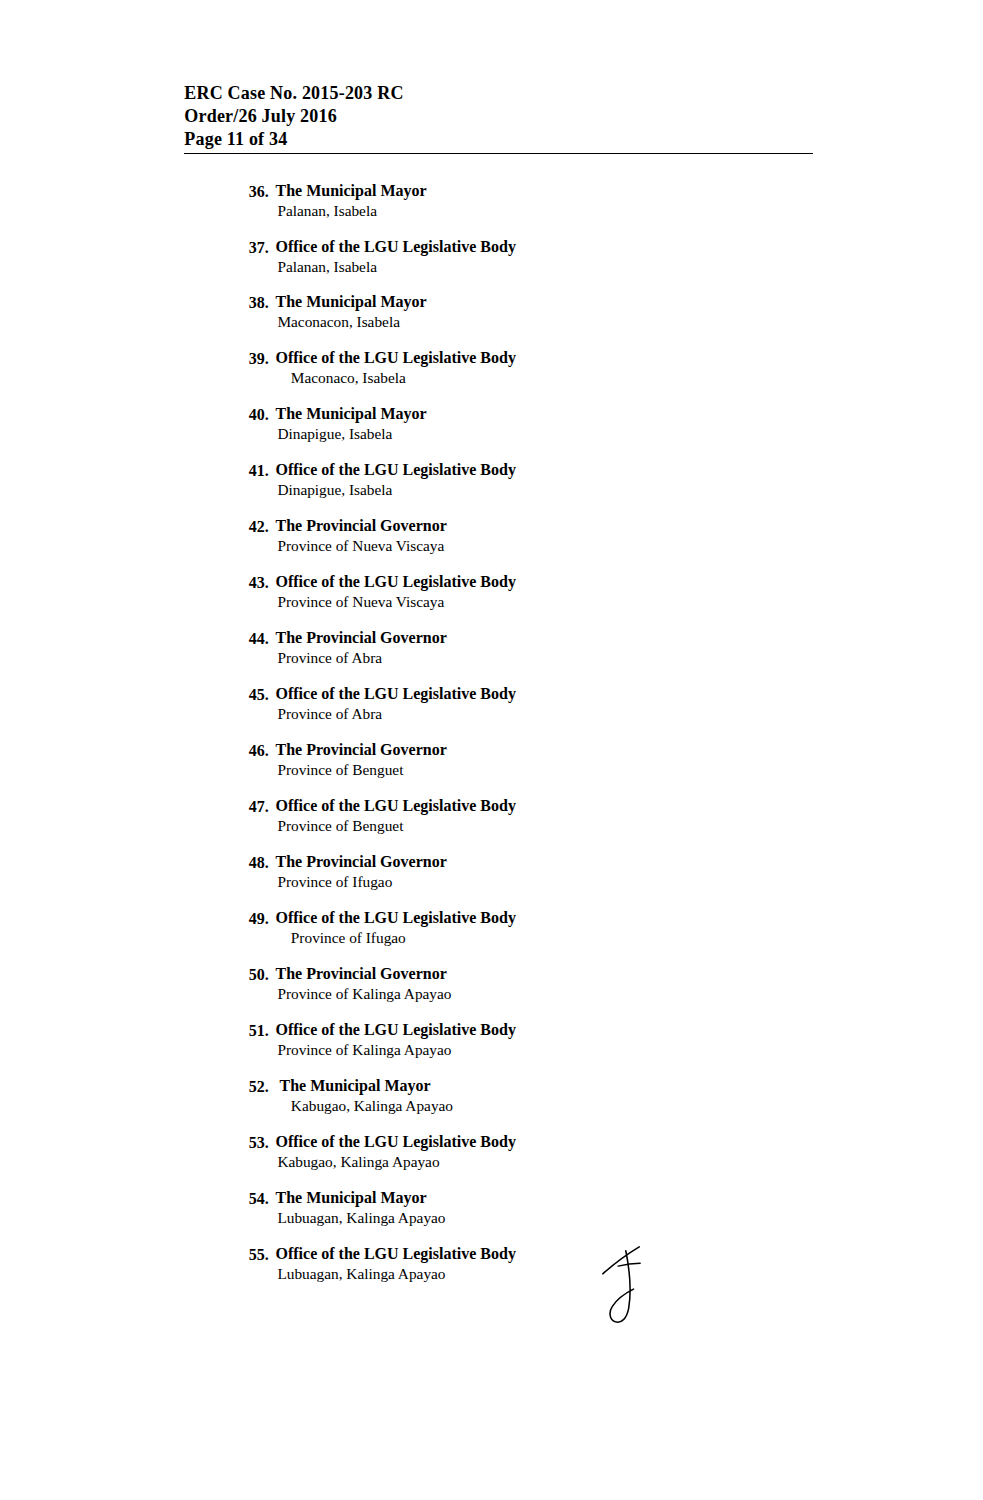ERC Case No. 2015-203 RC
Order/26 July 2016
Page 11 of 34
36.
The Municipal Mayor
Palanan, Isabela
37.
Office of the LGU Legislative Body
Palanan, Isabela
38.
The Municipal Mayor
Maconacon, Isabela
39.
Office of the LGU Legislative Body
Maconaco, Isabela
40.
The Municipal Mayor
Dinapigue, Isabela
41.
Office of the LGU Legislative Body
Dinapigue, Isabela
42.
The Provincial Governor
Province of Nueva Viscaya
43.
Office of the LGU Legislative Body
Province of Nueva Viscaya
44.
The Provincial Governor
Province of Abra
45.
Office of the LGU Legislative Body
Province of Abra
46.
The Provincial Governor
Province of Benguet
47.
Office of the LGU Legislative Body
Province of Benguet
48.
The Provincial Governor
Province of Ifugao
49.
Office of the LGU Legislative Body
Province of Ifugao
50.
The Provincial Governor
Province of Kalinga Apayao
51.
Office of the LGU Legislative Body
Province of Kalinga Apayao
52.
The Municipal Mayor
Kabugao, Kalinga Apayao
53.
Office of the LGU Legislative Body
Kabugao, Kalinga Apayao
54.
The Municipal Mayor
Lubuagan, Kalinga Apayao
55.
Office of the LGU Legislative Body
Lubuagan, Kalinga Apayao